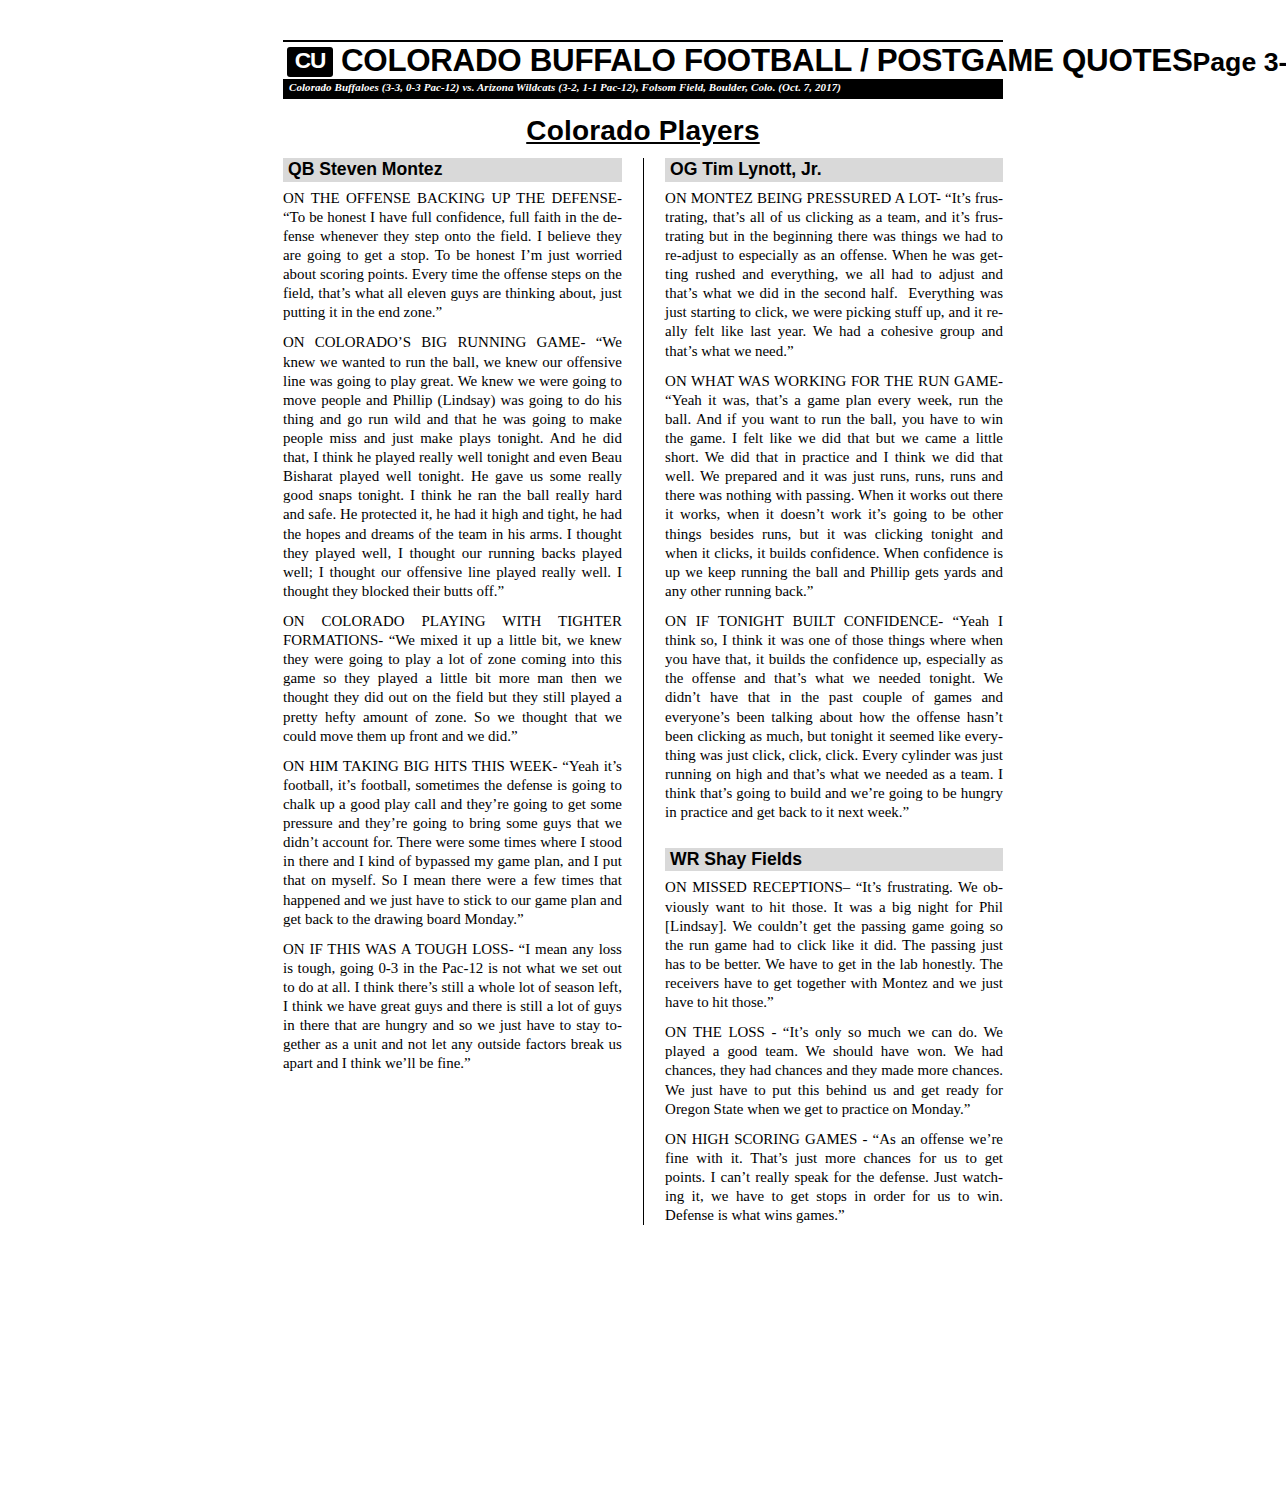CU
COLORADO BUFFALO FOOTBALL / POSTGAME QUOTES
Page 3-A
Colorado Buffaloes (3-3, 0-3 Pac-12) vs. Arizona Wildcats (3-2, 1-1 Pac-12), Folsom Field, Boulder, Colo. (Oct. 7, 2017)
Colorado Players
QB Steven Montez
ON THE OFFENSE BACKING UP THE DEFENSE- “To be honest I have full confidence, full faith in the defense whenever they step onto the field. I believe they are going to get a stop. To be honest I’m just worried about scoring points. Every time the offense steps on the field, that’s what all eleven guys are thinking about, just putting it in the end zone.”
ON COLORADO’S BIG RUNNING GAME- “We knew we wanted to run the ball, we knew our offensive line was going to play great. We knew we were going to move people and Phillip (Lindsay) was going to do his thing and go run wild and that he was going to make people miss and just make plays tonight. And he did that, I think he played really well tonight and even Beau Bisharat played well tonight. He gave us some really good snaps tonight. I think he ran the ball really hard and safe. He protected it, he had it high and tight, he had the hopes and dreams of the team in his arms. I thought they played well, I thought our running backs played well; I thought our offensive line played really well. I thought they blocked their butts off.”
ON COLORADO PLAYING WITH TIGHTER FORMATIONS- “We mixed it up a little bit, we knew they were going to play a lot of zone coming into this game so they played a little bit more man then we thought they did out on the field but they still played a pretty hefty amount of zone. So we thought that we could move them up front and we did.”
ON HIM TAKING BIG HITS THIS WEEK- “Yeah it’s football, it’s football, sometimes the defense is going to chalk up a good play call and they’re going to get some pressure and they’re going to bring some guys that we didn’t account for. There were some times where I stood in there and I kind of bypassed my game plan, and I put that on myself. So I mean there were a few times that happened and we just have to stick to our game plan and get back to the drawing board Monday.”
ON IF THIS WAS A TOUGH LOSS- “I mean any loss is tough, going 0-3 in the Pac-12 is not what we set out to do at all. I think there’s still a whole lot of season left, I think we have great guys and there is still a lot of guys in there that are hungry and so we just have to stay together as a unit and not let any outside factors break us apart and I think we’ll be fine.”
OG Tim Lynott, Jr.
ON MONTEZ BEING PRESSURED A LOT- “It’s frustrating, that’s all of us clicking as a team, and it’s frustrating but in the beginning there was things we had to re-adjust to especially as an offense. When he was getting rushed and everything, we all had to adjust and that’s what we did in the second half. Everything was just starting to click, we were picking stuff up, and it really felt like last year. We had a cohesive group and that’s what we need.”
ON WHAT WAS WORKING FOR THE RUN GAME- “Yeah it was, that’s a game plan every week, run the ball. And if you want to run the ball, you have to win the game. I felt like we did that but we came a little short. We did that in practice and I think we did that well. We prepared and it was just runs, runs, runs and there was nothing with passing. When it works out there it works, when it doesn’t work it’s going to be other things besides runs, but it was clicking tonight and when it clicks, it builds confidence. When confidence is up we keep running the ball and Phillip gets yards and any other running back.”
ON IF TONIGHT BUILT CONFIDENCE- “Yeah I think so, I think it was one of those things where when you have that, it builds the confidence up, especially as the offense and that’s what we needed tonight. We didn’t have that in the past couple of games and everyone’s been talking about how the offense hasn’t been clicking as much, but tonight it seemed like everything was just click, click, click. Every cylinder was just running on high and that’s what we needed as a team. I think that’s going to build and we’re going to be hungry in practice and get back to it next week.”
WR Shay Fields
ON MISSED RECEPTIONS– “It’s frustrating. We obviously want to hit those. It was a big night for Phil [Lindsay]. We couldn’t get the passing game going so the run game had to click like it did. The passing just has to be better. We have to get in the lab honestly. The receivers have to get together with Montez and we just have to hit those.”
ON THE LOSS - “It’s only so much we can do. We played a good team. We should have won. We had chances, they had chances and they made more chances. We just have to put this behind us and get ready for Oregon State when we get to practice on Monday.”
ON HIGH SCORING GAMES - “As an offense we’re fine with it. That’s just more chances for us to get points. I can’t really speak for the defense. Just watching it, we have to get stops in order for us to win. Defense is what wins games.”